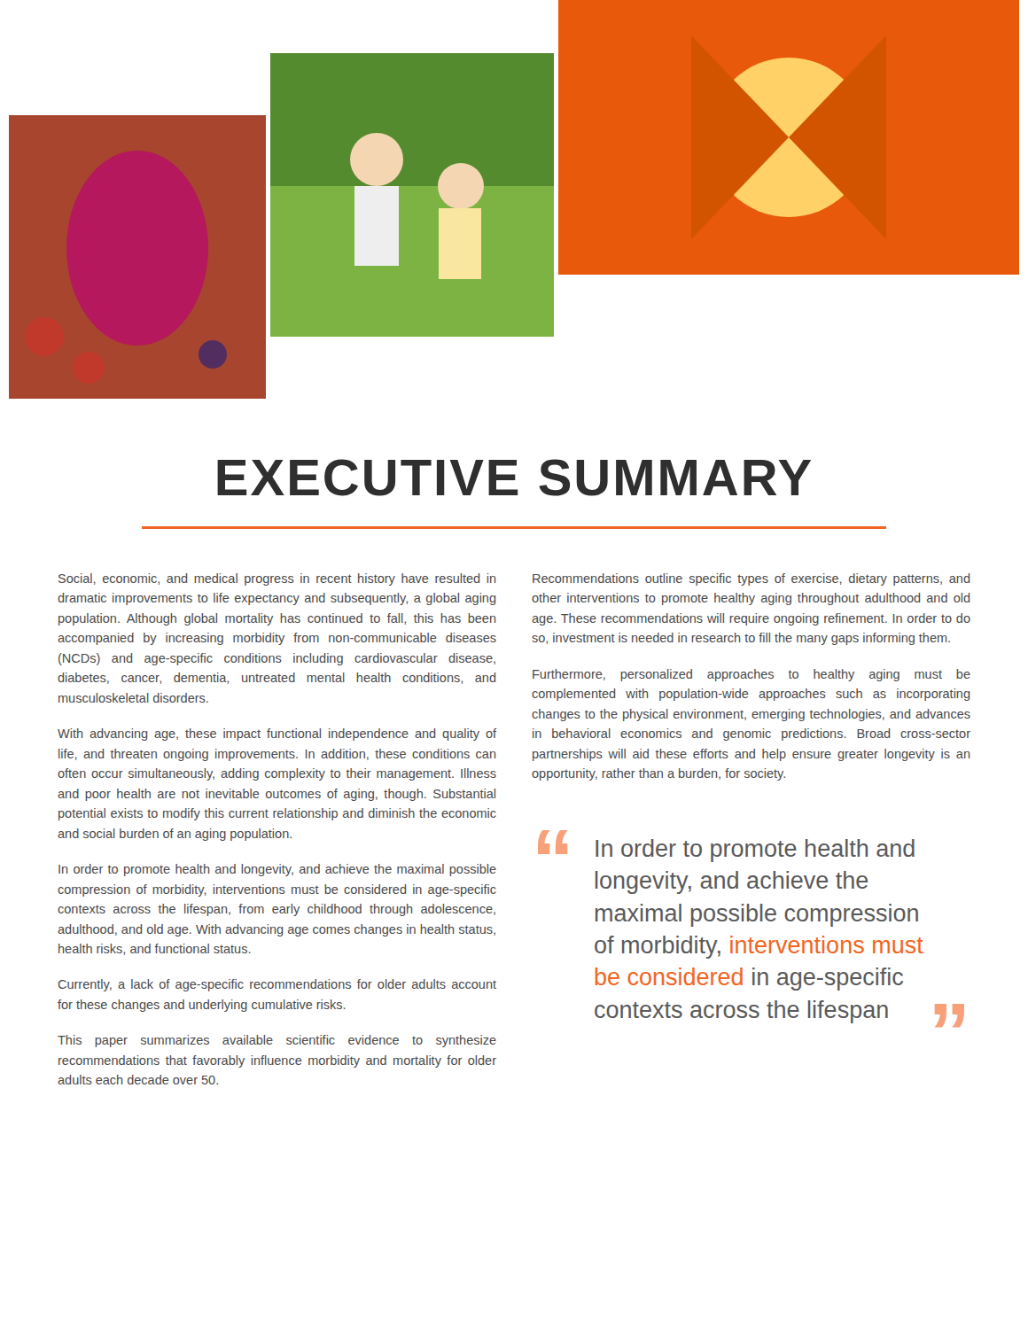Executive Summary
Social, economic, and medical progress in recent history have resulted in dramatic improvements to life expectancy and subsequently, a global aging population. Although global mortality has continued to fall, this has been accompanied by increasing morbidity from non-communicable diseases (NCDs) and age-specific conditions including cardiovascular disease, diabetes, cancer, dementia, untreated mental health conditions, and musculoskeletal disorders.
With advancing age, these impact functional independence and quality of life, and threaten ongoing improvements. In addition, these conditions can often occur simultaneously, adding complexity to their management. Illness and poor health are not inevitable outcomes of aging, though. Substantial potential exists to modify this current relationship and diminish the economic and social burden of an aging population.
In order to promote health and longevity, and achieve the maximal possible compression of morbidity, interventions must be considered in age-specific contexts across the lifespan, from early childhood through adolescence, adulthood, and old age. With advancing age comes changes in health status, health risks, and functional status.
Currently, a lack of age-specific recommendations for older adults account for these changes and underlying cumulative risks.
This paper summarizes available scientific evidence to synthesize recommendations that favorably influence morbidity and mortality for older adults each decade over 50.
Recommendations outline specific types of exercise, dietary patterns, and other interventions to promote healthy aging throughout adulthood and old age. These recommendations will require ongoing refinement. In order to do so, investment is needed in research to fill the many gaps informing them.
Furthermore, personalized approaches to healthy aging must be complemented with population-wide approaches such as incorporating changes to the physical environment, emerging technologies, and advances in behavioral economics and genomic predictions. Broad cross-sector partnerships will aid these efforts and help ensure greater longevity is an opportunity, rather than a burden, for society.
“
In order to promote health and longevity, and achieve the maximal possible compression of morbidity, interventions must be considered in age-specific contexts across the lifespan
”